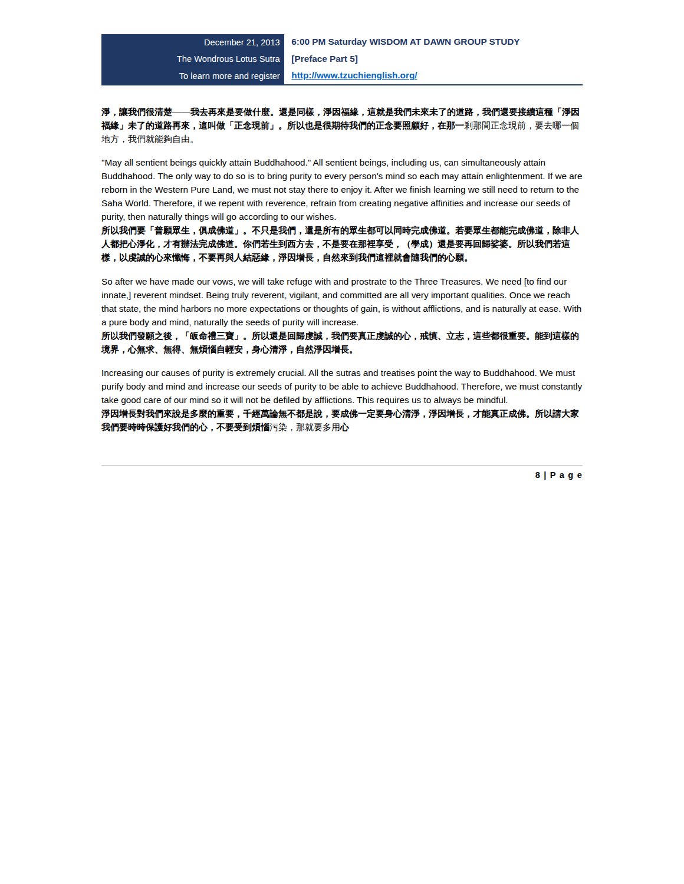| December 21, 2013 | 6:00 PM Saturday WISDOM AT DAWN GROUP STUDY |
| The Wondrous Lotus Sutra | [Preface Part 5] |
| To learn more and register | http://www.tzuchienglish.org/ |
淨，讓我們很清楚——我去再來是要做什麼。還是同樣，淨因福緣，這就是我們未來未了的道路，我們還要接續這種「淨因福緣」未了的道路再來，這叫做「正念現前」。所以也是很期待我們的正念要照顧好，在那一 剎那間正念現前，要去哪一個地方，我們就能夠自由。
"May all sentient beings quickly attain Buddhahood." All sentient beings, including us, can simultaneously attain Buddhahood. The only way to do so is to bring purity to every person's mind so each may attain enlightenment. If we are reborn in the Western Pure Land, we must not stay there to enjoy it. After we finish learning we still need to return to the Saha World. Therefore, if we repent with reverence, refrain from creating negative affinities and increase our seeds of purity, then naturally things will go according to our wishes.
所以我們要「普願眾生，俱成佛道」。不只是我們，還是所有的眾生都可以同時完成佛道。若要眾生都能完成佛道，除非人人都把心淨化，才有辦法完成佛道。你們若生到西方去，不是要在那裡享受，（學成）還是要再回歸娑婆。所以我們若這樣，以虔誠的心來懺悔，不要再與人結惡緣，淨因增長，自然來到我們這裡就會隨我們的心願。
So after we have made our vows, we will take refuge with and prostrate to the Three Treasures. We need [to find our innate,] reverent mindset. Being truly reverent, vigilant, and committed are all very important qualities. Once we reach that state, the mind harbors no more expectations or thoughts of gain, is without afflictions, and is naturally at ease. With a pure body and mind, naturally the seeds of purity will increase.
所以我們發願之後，「皈命禮三寶」。所以還是回歸虔誠，我們要真正虔誠的心，戒慎、立志，這些都很重要。能到這樣的境界，心無求、無得、無煩惱自輕安，身心清淨，自然淨因增長。
Increasing our causes of purity is extremely crucial. All the sutras and treatises point the way to Buddhahood. We must purify body and mind and increase our seeds of purity to be able to achieve Buddhahood. Therefore, we must constantly take good care of our mind so it will not be defiled by afflictions. This requires us to always be mindful.
淨因增長對我們來說是多麼的重要，千經萬論無不都是說，要成佛一定要身心清淨，淨因增長，才能真正成佛。所以請大家我們要時時保護好我們的心，不要受到煩惱 污染，那就要多用 心
8 | P a g e